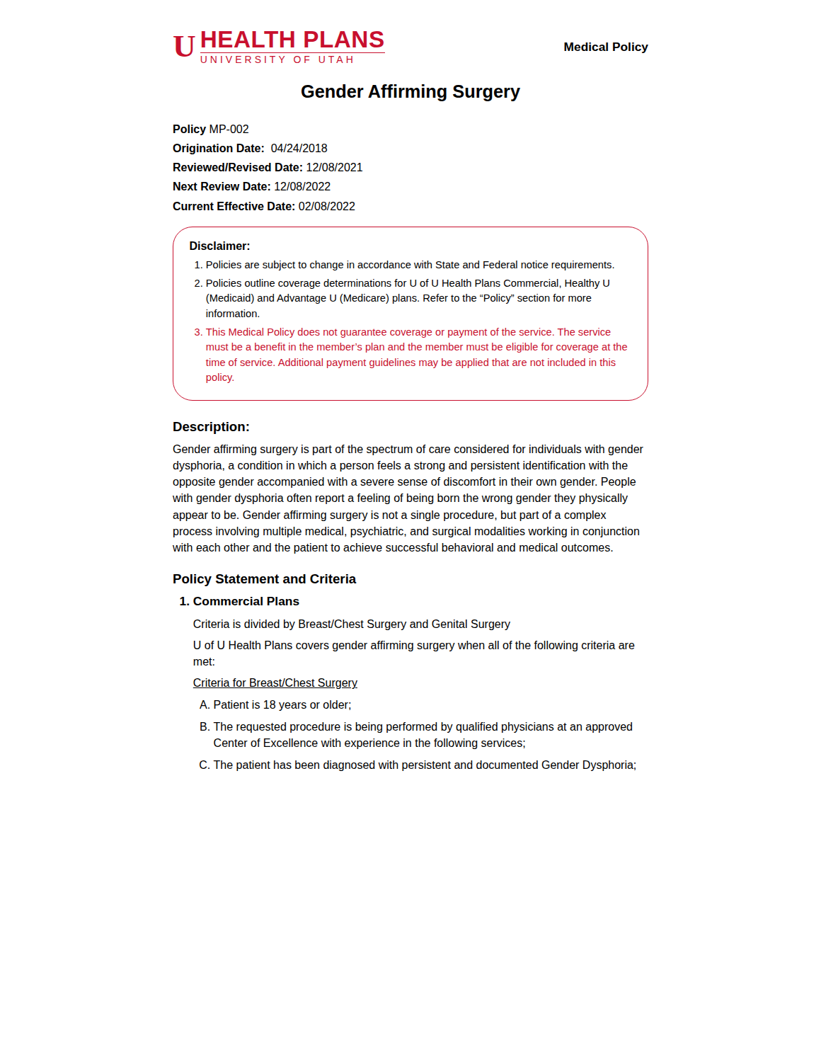U HEALTH PLANS UNIVERSITY OF UTAH
Medical Policy
Gender Affirming Surgery
Policy MP-002
Origination Date: 04/24/2018
Reviewed/Revised Date: 12/08/2021
Next Review Date: 12/08/2022
Current Effective Date: 02/08/2022
Disclaimer:
Policies are subject to change in accordance with State and Federal notice requirements.
Policies outline coverage determinations for U of U Health Plans Commercial, Healthy U (Medicaid) and Advantage U (Medicare) plans. Refer to the “Policy” section for more information.
This Medical Policy does not guarantee coverage or payment of the service. The service must be a benefit in the member’s plan and the member must be eligible for coverage at the time of service. Additional payment guidelines may be applied that are not included in this policy.
Description:
Gender affirming surgery is part of the spectrum of care considered for individuals with gender dysphoria, a condition in which a person feels a strong and persistent identification with the opposite gender accompanied with a severe sense of discomfort in their own gender. People with gender dysphoria often report a feeling of being born the wrong gender they physically appear to be. Gender affirming surgery is not a single procedure, but part of a complex process involving multiple medical, psychiatric, and surgical modalities working in conjunction with each other and the patient to achieve successful behavioral and medical outcomes.
Policy Statement and Criteria
Commercial Plans
Criteria is divided by Breast/Chest Surgery and Genital Surgery
U of U Health Plans covers gender affirming surgery when all of the following criteria are met:
Criteria for Breast/Chest Surgery
Patient is 18 years or older;
The requested procedure is being performed by qualified physicians at an approved Center of Excellence with experience in the following services;
The patient has been diagnosed with persistent and documented Gender Dysphoria;